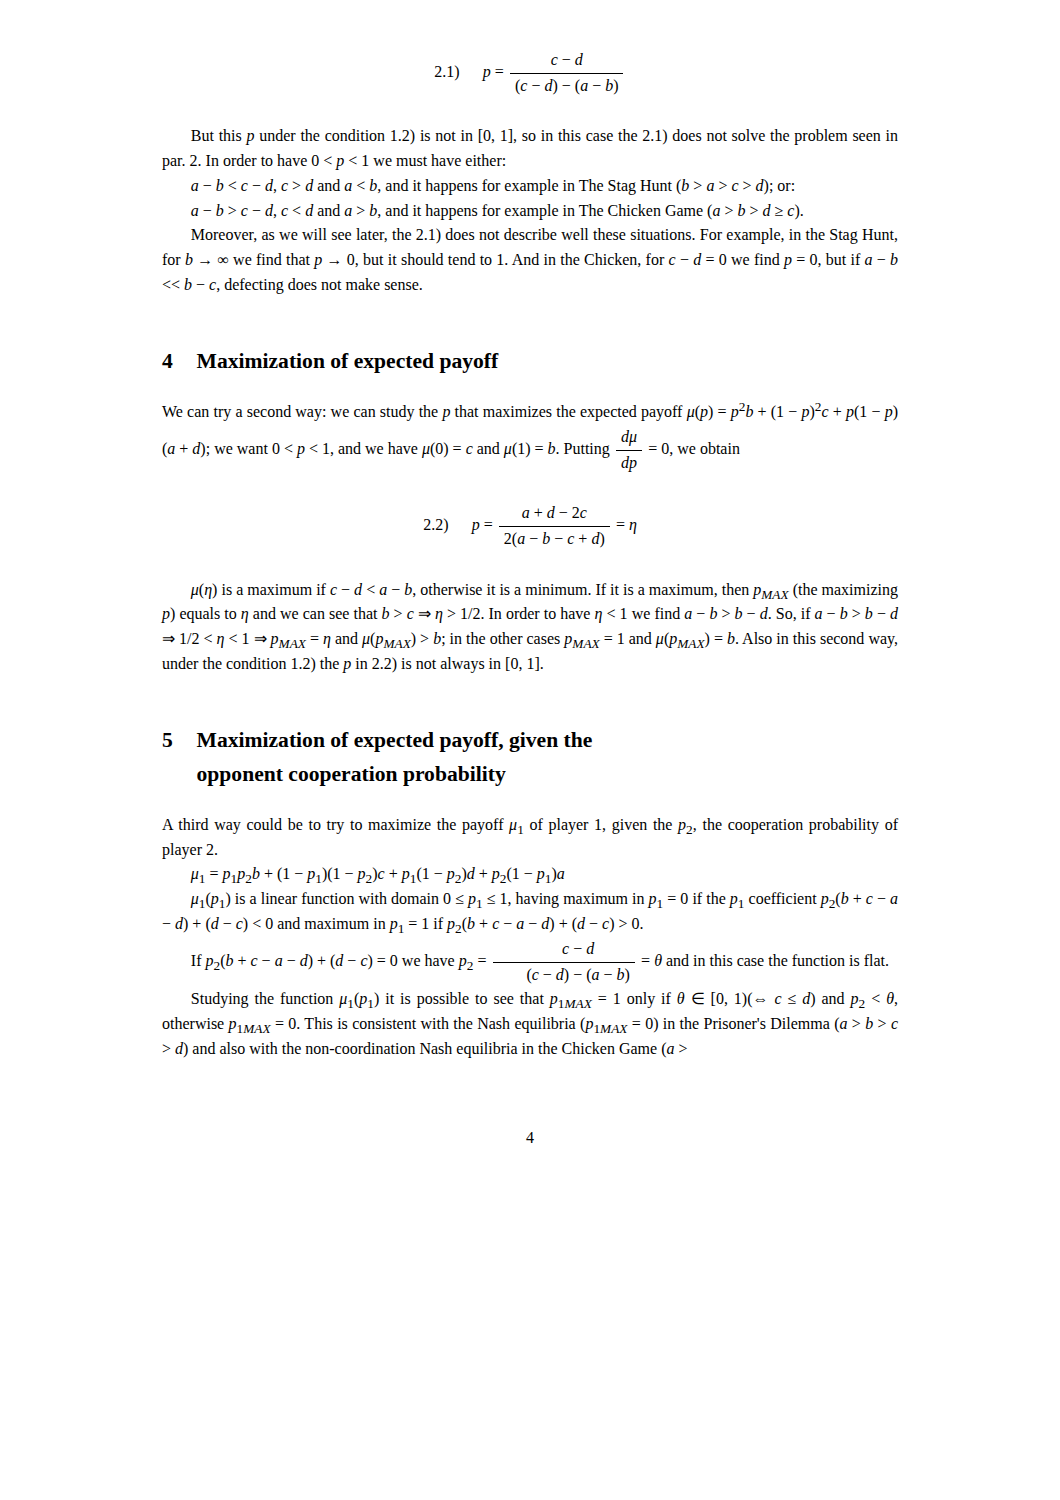2.1) p = c − d (c − d) − (a − b)
But this p under the condition 1.2) is not in [0, 1], so in this case the 2.1) does not solve the problem seen in par. 2. In order to have 0 < p < 1 we must have either:
a − b < c − d, c > d and a < b, and it happens for example in The Stag Hunt (b > a > c > d); or:
a − b > c − d, c < d and a > b, and it happens for example in The Chicken Game (a > b > d ≥ c).
Moreover, as we will see later, the 2.1) does not describe well these situations. For example, in the Stag Hunt, for b → ∞ we find that p → 0, but it should tend to 1. And in the Chicken, for c − d = 0 we find p = 0, but if a − b << b − c, defecting does not make sense.
4 Maximization of expected payoff
We can try a second way: we can study the p that maximizes the expected payoff μ(p) = p2b + (1 − p)2c + p(1 − p)(a + d); we want 0 < p < 1, and we have μ(0) = c and μ(1) = b. Putting dμ dp = 0, we obtain
2.2) p = a + d − 2c 2(a − b − c + d) = η
μ(η) is a maximum if c − d < a − b, otherwise it is a minimum. If it is a maximum, then pMAX (the maximizing p) equals to η and we can see that b > c ⇒ η > 1/2. In order to have η < 1 we find a − b > b − d. So, if a − b > b − d ⇒ 1/2 < η < 1 ⇒ pMAX = η and μ(pMAX) > b; in the other cases pMAX = 1 and μ(pMAX) = b. Also in this second way, under the condition 1.2) the p in 2.2) is not always in [0, 1].
5 Maximization of expected payoff, given theopponent cooperation probability
A third way could be to try to maximize the payoff μ1 of player 1, given the p2, the cooperation probability of player 2.
μ1 = p1p2b + (1 − p1)(1 − p2)c + p1(1 − p2)d + p2(1 − p1)a
μ1(p1) is a linear function with domain 0 ≤ p1 ≤ 1, having maximum in p1 = 0 if the p1 coefficient p2(b + c − a − d) + (d − c) < 0 and maximum in p1 = 1 if p2(b + c − a − d) + (d − c) > 0.
If p2(b + c − a − d) + (d − c) = 0 we have p2 = c − d(c − d) − (a − b) = θ and in this case the function is flat.
Studying the function μ1(p1) it is possible to see that p1MAX = 1 only if θ ∈ [0, 1)(⇔ c ≤ d) and p2 < θ, otherwise p1MAX = 0. This is consistent with the Nash equilibria (p1MAX = 0) in the Prisoner's Dilemma (a > b > c > d) and also with the non-coordination Nash equilibria in the Chicken Game (a >
4